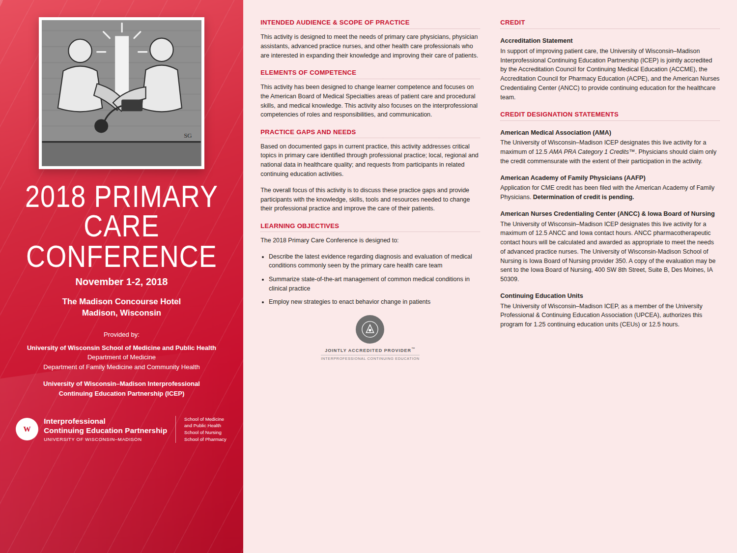SG
2018 Primary Care
Conference
November 1-2, 2018
The Madison Concourse Hotel
Madison, Wisconsin
Provided by:
University of Wisconsin School of Medicine and Public Health Department of Medicine
Department of Family Medicine and Community Health
University of Wisconsin–Madison Interprofessional
Continuing Education Partnership (ICEP)
W
Interprofessional
Continuing Education Partnership
UNIVERSITY OF WISCONSIN–MADISON
School of Medicine
and Public Health
School of Nursing
School of Pharmacy
Intended Audience & Scope of Practice
This activity is designed to meet the needs of primary care physicians, physician assistants, advanced practice nurses, and other health care professionals who are interested in expanding their knowledge and improving their care of patients.
Elements of Competence
This activity has been designed to change learner competence and focuses on the American Board of Medical Specialties areas of patient care and procedural skills, and medical knowledge. This activity also focuses on the interprofessional competencies of roles and responsibilities, and communication.
Practice Gaps and Needs
Based on documented gaps in current practice, this activity addresses critical topics in primary care identified through professional practice; local, regional and national data in healthcare quality; and requests from participants in related continuing education activities.
The overall focus of this activity is to discuss these practice gaps and provide participants with the knowledge, skills, tools and resources needed to change their professional practice and improve the care of their patients.
Learning Objectives
The 2018 Primary Care Conference is designed to:
Describe the latest evidence regarding diagnosis and evaluation of medical conditions commonly seen by the primary care health care team
Summarize state-of-the-art management of common medical conditions in clinical practice
Employ new strategies to enact behavior change in patients
Jointly Accredited Provider™
Interprofessional Continuing Education
Credit
Accreditation Statement
In support of improving patient care, the University of Wisconsin–Madison Interprofessional Continuing Education Partnership (ICEP) is jointly accredited by the Accreditation Council for Continuing Medical Education (ACCME), the Accreditation Council for Pharmacy Education (ACPE), and the American Nurses Credentialing Center (ANCC) to provide continuing education for the healthcare team.
Credit Designation Statements
American Medical Association (AMA)
The University of Wisconsin–Madison ICEP designates this live activity for a maximum of 12.5 AMA PRA Category 1 Credits™. Physicians should claim only the credit commensurate with the extent of their participation in the activity.
American Academy of Family Physicians (AAFP)
Application for CME credit has been filed with the American Academy of Family Physicians. Determination of credit is pending.
American Nurses Credentialing Center (ANCC) & Iowa Board of Nursing
The University of Wisconsin–Madison ICEP designates this live activity for a maximum of 12.5 ANCC and Iowa contact hours. ANCC pharmacotherapeutic contact hours will be calculated and awarded as appropriate to meet the needs of advanced practice nurses. The University of Wisconsin-Madison School of Nursing is Iowa Board of Nursing provider 350. A copy of the evaluation may be sent to the Iowa Board of Nursing, 400 SW 8th Street, Suite B, Des Moines, IA 50309.
Continuing Education Units
The University of Wisconsin–Madison ICEP, as a member of the University Professional & Continuing Education Association (UPCEA), authorizes this program for 1.25 continuing education units (CEUs) or 12.5 hours.